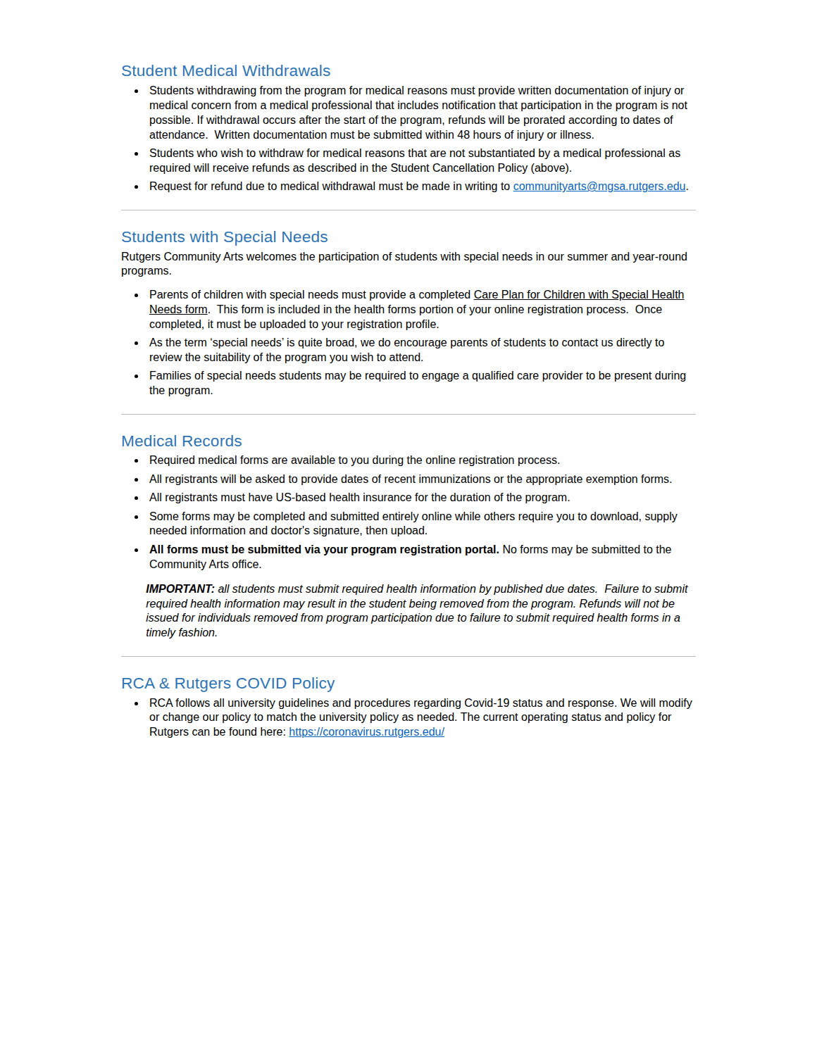Student Medical Withdrawals
Students withdrawing from the program for medical reasons must provide written documentation of injury or medical concern from a medical professional that includes notification that participation in the program is not possible. If withdrawal occurs after the start of the program, refunds will be prorated according to dates of attendance. Written documentation must be submitted within 48 hours of injury or illness.
Students who wish to withdraw for medical reasons that are not substantiated by a medical professional as required will receive refunds as described in the Student Cancellation Policy (above).
Request for refund due to medical withdrawal must be made in writing to communityarts@mgsa.rutgers.edu.
Students with Special Needs
Rutgers Community Arts welcomes the participation of students with special needs in our summer and year-round programs.
Parents of children with special needs must provide a completed Care Plan for Children with Special Health Needs form. This form is included in the health forms portion of your online registration process. Once completed, it must be uploaded to your registration profile.
As the term ‘special needs’ is quite broad, we do encourage parents of students to contact us directly to review the suitability of the program you wish to attend.
Families of special needs students may be required to engage a qualified care provider to be present during the program.
Medical Records
Required medical forms are available to you during the online registration process.
All registrants will be asked to provide dates of recent immunizations or the appropriate exemption forms.
All registrants must have US-based health insurance for the duration of the program.
Some forms may be completed and submitted entirely online while others require you to download, supply needed information and doctor's signature, then upload.
All forms must be submitted via your program registration portal. No forms may be submitted to the Community Arts office.
IMPORTANT: all students must submit required health information by published due dates. Failure to submit required health information may result in the student being removed from the program. Refunds will not be issued for individuals removed from program participation due to failure to submit required health forms in a timely fashion.
RCA & Rutgers COVID Policy
RCA follows all university guidelines and procedures regarding Covid-19 status and response. We will modify or change our policy to match the university policy as needed. The current operating status and policy for Rutgers can be found here: https://coronavirus.rutgers.edu/